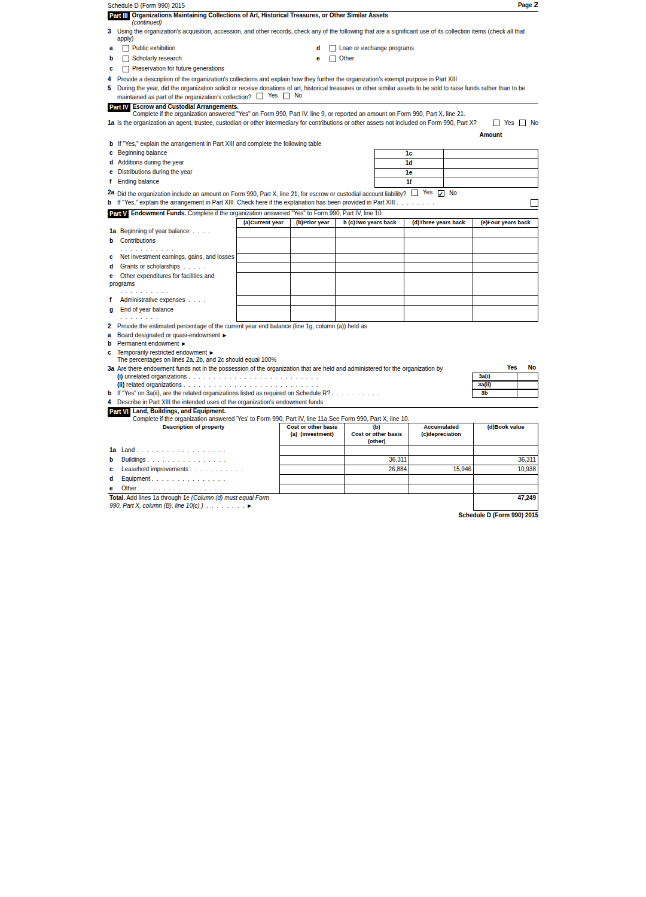Schedule D (Form 990) 2015
Page 2
Part III
Organizations Maintaining Collections of Art, Historical Treasures, or Other Similar Assets
(continued)
3
Using the organization's acquisition, accession, and other records, check any of the following that are a significant use of its collection items (check all that apply)
| a | Public exhibition | d | Loan or exchange programs |
| b | Scholarly research | e | Other |
| c | Preservation for future generations | | |
4
Provide a description of the organization's collections and explain how they further the organization's exempt purpose in Part XIII
5
During the year, did the organization solicit or receive donations of art, historical treasures or other similar assets to be sold to raise funds rather than to be maintained as part of the organization's collection? Yes No
Part IV
Escrow and Custodial Arrangements.
Complete if the organization answered "Yes" on Form 990, Part IV, line 9, or reported an amount on Form 990, Part X, line 21.
1a
Is the organization an agent, trustee, custodian or other intermediary for contributions or other assets not included on Form 990, Part X? Yes No
| | | Amount |
| b If "Yes," explain the arrangement in Part XIII and complete the following table | | |
| c Beginning balance | 1c | |
| d Additions during the year | 1d | |
| e Distributions during the year | 1e | |
| f Ending balance | 1f | |
2a
Did the organization include an amount on Form 990, Part X, line 21, for escrow or custodial account liability? Yes ✓No
b
If "Yes," explain the arrangement in Part XIII Check here if the explanation has been provided in Part XIII . . . . . . . .
Part V
Endowment Funds. Complete if the organization answered "Yes" to Form 990, Part IV, line 10.
| | (a)Current year | (b)Prior year | b (c)Two years back | (d)Three years back | (e)Four years back |
| --- | --- | --- | --- | --- | --- |
| 1a Beginning of year balance . . . . | | | | | |
| b Contributions . . . . . . . . . . . | | | | | |
| c Net investment earnings, gains, and losses | | | | | |
| d Grants or scholarships . . . . . | | | | | |
| e Other expenditures for facilities and programs . . . . . . . . . . | | | | | |
| f Administrative expenses . . . . | | | | | |
| g End of year balance . . . . . . . . | | | | | |
2
Provide the estimated percentage of the current year end balance (line 1g, column (a)) held as
a
Board designated or quasi-endowment ►
b
Permanent endowment ►
c
Temporarily restricted endowment ►
The percentages on lines 2a, 2b, and 2c should equal 100%
3a
Are there endowment funds not in the possession of the organization that are held and administered for the organization by
Yes No
(i) unrelated organizations . . . . . . . . . . . . . . . . . . . . . . . . . .
3a(i)
(ii) related organizations . . . . . . . . . . . . . . . . . . . . . . . . . . .
3a(ii)
b If "Yes" on 3a(ii), are the related organizations listed as required on Schedule R? . . . . . . . . . .
3b
4
Describe in Part XIII the intended uses of the organization's endowment funds
Part VI
Land, Buildings, and Equipment.
Complete if the organization answered 'Yes' to Form 990, Part IV, line 11a.See Form 990, Part X, line 10.
| Description of property | Cost or other basis (a) (investment) | (b) Cost or other basis (other) | Accumulated (c) depreciation | (d) Book value |
| --- | --- | --- | --- | --- |
| 1a Land . . . . . . . . . . . . . . . . . . | | | | |
| b Buildings . . . . . . . . . . . . . . . . | | 36,311 | | 36,311 |
| c Leasehold improvements . . . . . . . . . . . | | 26,884 | 15,946 | 10,938 |
| d Equipment . . . . . . . . . . . . . . . | | | | |
| e Other . . . . . . . . . . . . . . . . . | | | | |
| Total. Add lines 1a through 1e (Column (d) must equal Form 990, Part X, column (B), line 10(c) ) . . . . . . . . ► | | 47,249 |
Schedule D (Form 990) 2015